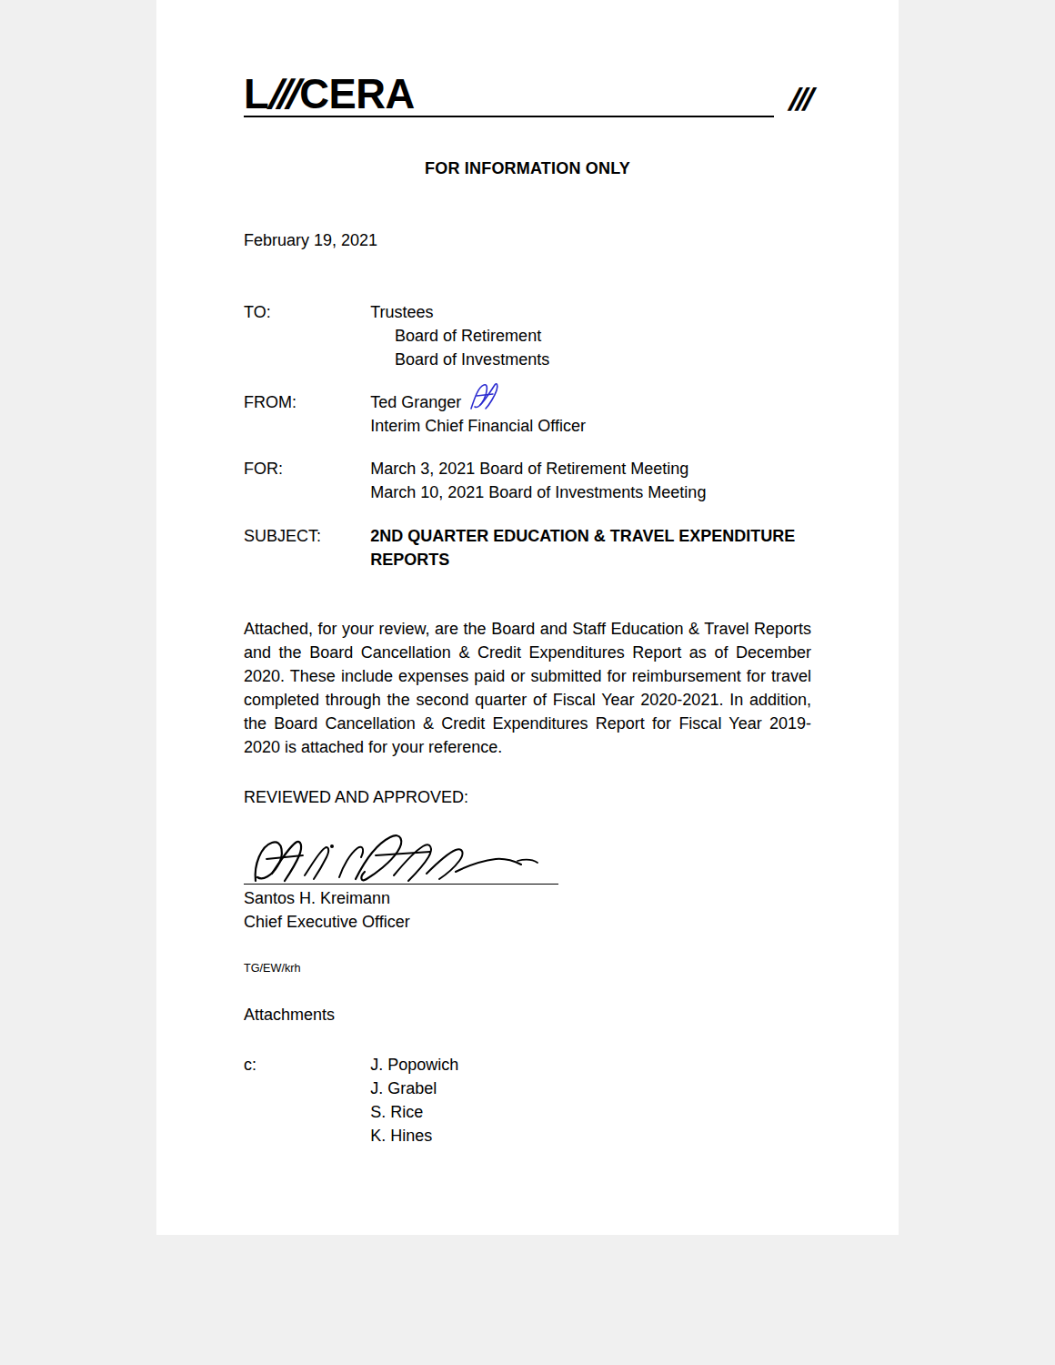L///CERA
///
FOR INFORMATION ONLY
February 19, 2021
| TO: | Trustees Board of Retirement Board of Investments |
| FROM: | Ted Granger Interim Chief Financial Officer |
| FOR: | March 3, 2021 Board of Retirement Meeting March 10, 2021 Board of Investments Meeting |
| SUBJECT: | 2ND QUARTER EDUCATION & TRAVEL EXPENDITURE REPORTS |
Attached, for your review, are the Board and Staff Education & Travel Reports and the Board Cancellation & Credit Expenditures Report as of December 2020. These include expenses paid or submitted for reimbursement for travel completed through the second quarter of Fiscal Year 2020-2021. In addition, the Board Cancellation & Credit Expenditures Report for Fiscal Year 2019-2020 is attached for your reference.
REVIEWED AND APPROVED:
Santos H. Kreimann
Chief Executive Officer
TG/EW/krh
Attachments
| c: | J. Popowich J. Grabel S. Rice K. Hines |